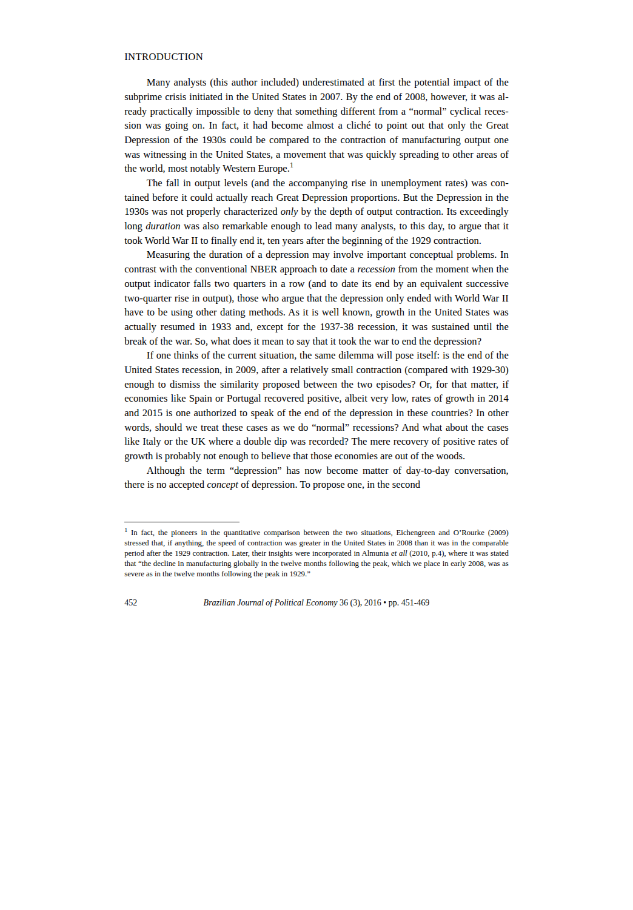Introduction
Many analysts (this author included) underestimated at first the potential impact of the subprime crisis initiated in the United States in 2007. By the end of 2008, however, it was already practically impossible to deny that something different from a “normal” cyclical recession was going on. In fact, it had become almost a cliché to point out that only the Great Depression of the 1930s could be compared to the contraction of manufacturing output one was witnessing in the United States, a movement that was quickly spreading to other areas of the world, most notably Western Europe.1
The fall in output levels (and the accompanying rise in unemployment rates) was contained before it could actually reach Great Depression proportions. But the Depression in the 1930s was not properly characterized only by the depth of output contraction. Its exceedingly long duration was also remarkable enough to lead many analysts, to this day, to argue that it took World War II to finally end it, ten years after the beginning of the 1929 contraction.
Measuring the duration of a depression may involve important conceptual problems. In contrast with the conventional NBER approach to date a recession from the moment when the output indicator falls two quarters in a row (and to date its end by an equivalent successive two-quarter rise in output), those who argue that the depression only ended with World War II have to be using other dating methods. As it is well known, growth in the United States was actually resumed in 1933 and, except for the 1937-38 recession, it was sustained until the break of the war. So, what does it mean to say that it took the war to end the depression?
If one thinks of the current situation, the same dilemma will pose itself: is the end of the United States recession, in 2009, after a relatively small contraction (compared with 1929-30) enough to dismiss the similarity proposed between the two episodes? Or, for that matter, if economies like Spain or Portugal recovered positive, albeit very low, rates of growth in 2014 and 2015 is one authorized to speak of the end of the depression in these countries? In other words, should we treat these cases as we do “normal” recessions? And what about the cases like Italy or the UK where a double dip was recorded? The mere recovery of positive rates of growth is probably not enough to believe that those economies are out of the woods.
Although the term “depression” has now become matter of day-to-day conversation, there is no accepted concept of depression. To propose one, in the second
1 In fact, the pioneers in the quantitative comparison between the two situations, Eichengreen and O’Rourke (2009) stressed that, if anything, the speed of contraction was greater in the United States in 2008 than it was in the comparable period after the 1929 contraction. Later, their insights were incorporated in Almunia et all (2010, p.4), where it was stated that “the decline in manufacturing globally in the twelve months following the peak, which we place in early 2008, was as severe as in the twelve months following the peak in 1929.”
452
Brazilian Journal of Political Economy 36 (3), 2016 • pp. 451-469